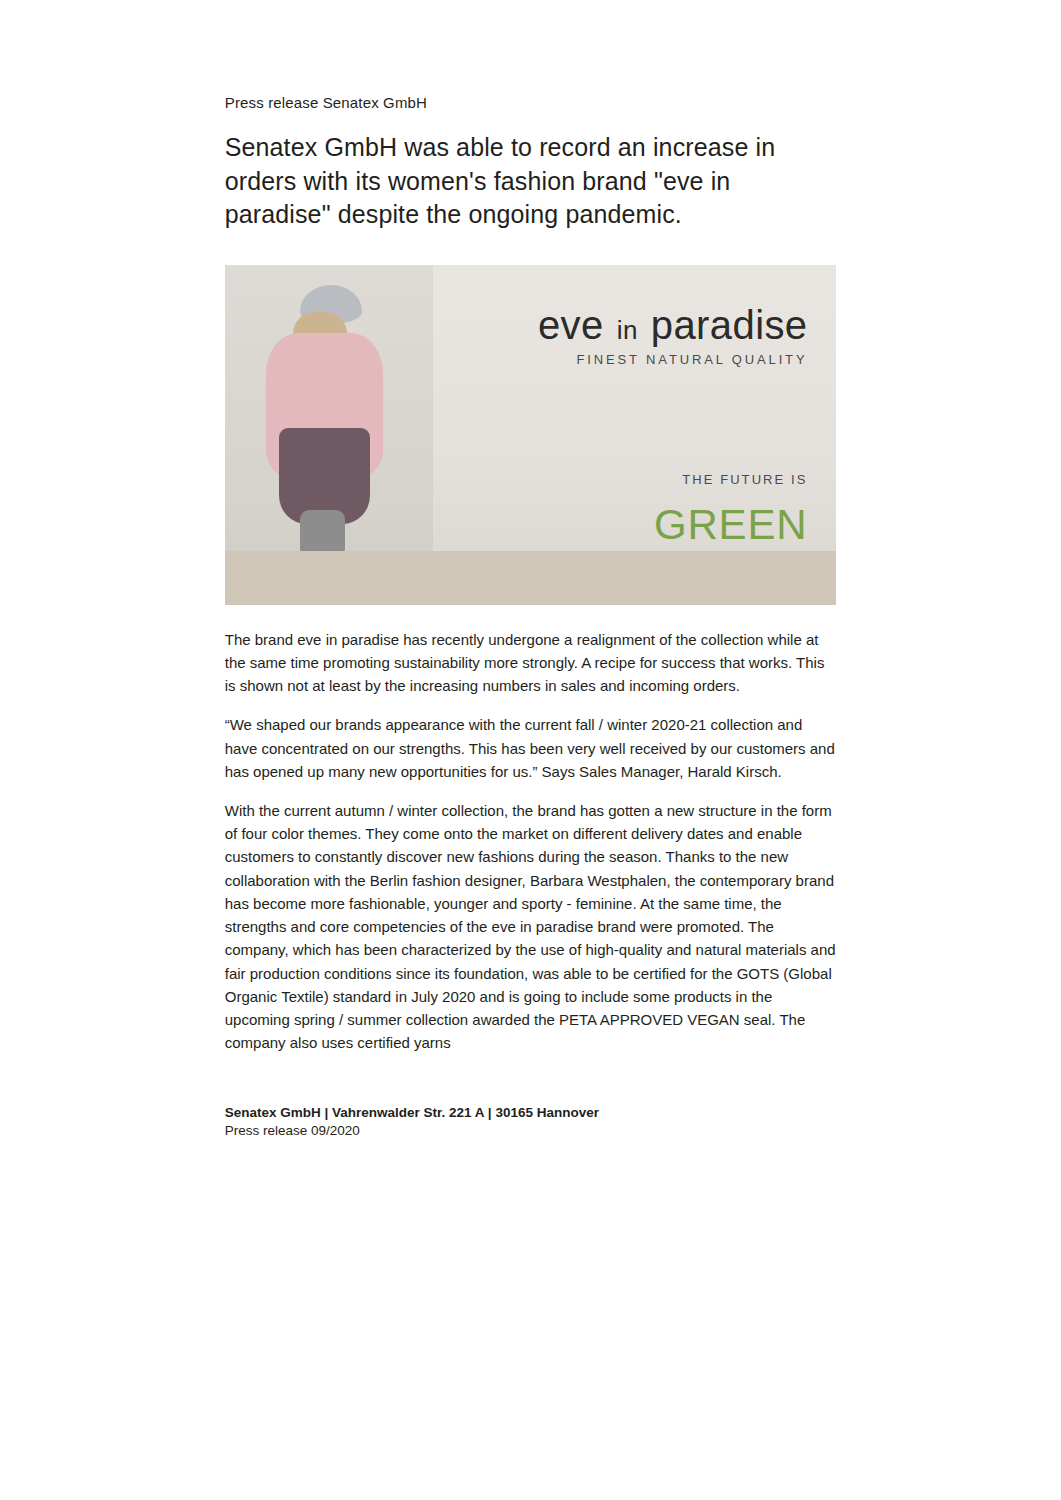Press release Senatex GmbH
Senatex GmbH was able to record an increase in orders with its women's fashion brand "eve in paradise" despite the ongoing pandemic.
eve in paradise
Finest natural quality
The future is
Green
We care…
The brand eve in paradise has recently undergone a realignment of the collection while at the same time promoting sustainability more strongly. A recipe for success that works. This is shown not at least by the increasing numbers in sales and incoming orders.
“We shaped our brands appearance with the current fall / winter 2020-21 collection and have concentrated on our strengths. This has been very well received by our customers and has opened up many new opportunities for us.” Says Sales Manager, Harald Kirsch.
With the current autumn / winter collection, the brand has gotten a new structure in the form of four color themes. They come onto the market on different delivery dates and enable customers to constantly discover new fashions during the season. Thanks to the new collaboration with the Berlin fashion designer, Barbara Westphalen, the contemporary brand has become more fashionable, younger and sporty - feminine. At the same time, the strengths and core competencies of the eve in paradise brand were promoted. The company, which has been characterized by the use of high-quality and natural materials and fair production conditions since its foundation, was able to be certified for the GOTS (Global Organic Textile) standard in July 2020 and is going to include some products in the upcoming spring / summer collection awarded the PETA APPROVED VEGAN seal. The company also uses certified yarns
Senatex GmbH | Vahrenwalder Str. 221 A | 30165 Hannover
Press release 09/2020